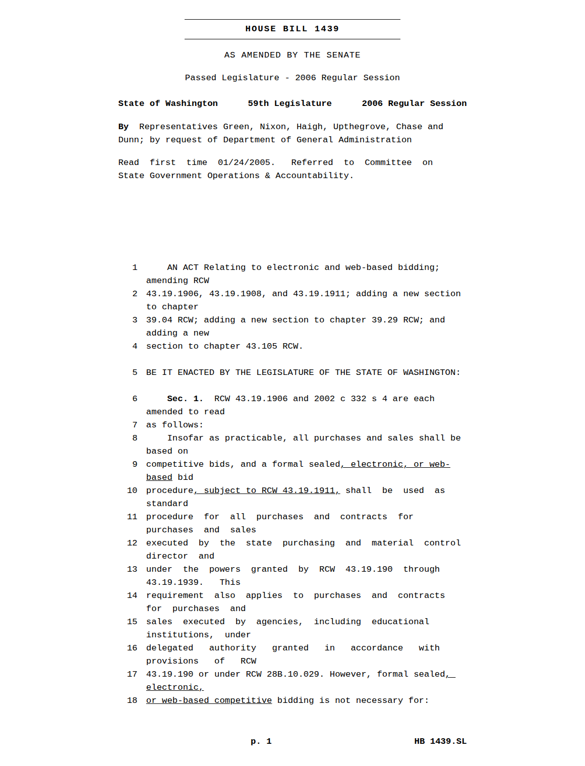HOUSE BILL 1439
AS AMENDED BY THE SENATE
Passed Legislature - 2006 Regular Session
State of Washington 59th Legislature 2006 Regular Session
By Representatives Green, Nixon, Haigh, Upthegrove, Chase and Dunn; by request of Department of General Administration
Read first time 01/24/2005. Referred to Committee on State Government Operations & Accountability.
AN ACT Relating to electronic and web-based bidding; amending RCW
43.19.1906, 43.19.1908, and 43.19.1911; adding a new section to chapter
39.04 RCW; adding a new section to chapter 39.29 RCW; and adding a new
section to chapter 43.105 RCW.
BE IT ENACTED BY THE LEGISLATURE OF THE STATE OF WASHINGTON:
Sec. 1. RCW 43.19.1906 and 2002 c 332 s 4 are each amended to read
as follows:
Insofar as practicable, all purchases and sales shall be based on
competitive bids, and a formal sealed, electronic, or web-based bid
procedure, subject to RCW 43.19.1911, shall be used as standard
procedure for all purchases and contracts for purchases and sales
executed by the state purchasing and material control director and
under the powers granted by RCW 43.19.190 through 43.19.1939. This
requirement also applies to purchases and contracts for purchases and
sales executed by agencies, including educational institutions, under
delegated authority granted in accordance with provisions of RCW
43.19.190 or under RCW 28B.10.029. However, formal sealed, electronic,
or web-based competitive bidding is not necessary for:
p. 1 HB 1439.SL